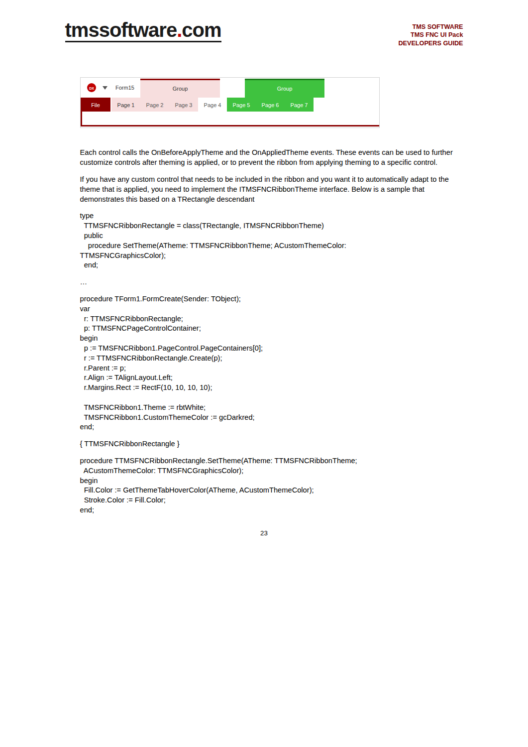tmssoftware. com
TMS SOFTWARE
TMS FNC UI Pack
DEVELOPERS GUIDE
Group Group DX Form15 File Page 1 Page 2 Page 3 Page 4 Page 5 Page 6 Page 7
Each control calls the OnBeforeApplyTheme and the OnAppliedTheme events. These events can be used to further customize controls after theming is applied, or to prevent the ribbon from applying theming to a specific control.
If you have any custom control that needs to be included in the ribbon and you want it to automatically adapt to the theme that is applied, you need to implement the ITMSFNCRibbonTheme interface. Below is a sample that demonstrates this based on a TRectangle descendant
type TTMSFNCRibbonRectangle = class(TRectangle, ITMSFNCRibbonTheme) public procedure SetTheme(ATheme: TTMSFNCRibbonTheme; ACustomThemeColor: TTMSFNCGraphicsColor); end;
…
procedure TForm1.FormCreate(Sender: TObject); var r: TTMSFNCRibbonRectangle; p: TTMSFNCPageControlContainer; begin p := TMSFNCRibbon1.PageControl.PageContainers[0]; r := TTMSFNCRibbonRectangle.Create(p); r.Parent := p; r.Align := TAlignLayout.Left; r.Margins.Rect := RectF(10, 10, 10, 10); TMSFNCRibbon1.Theme := rbtWhite; TMSFNCRibbon1.CustomThemeColor := gcDarkred; end;
{ TTMSFNCRibbonRectangle }
procedure TTMSFNCRibbonRectangle.SetTheme(ATheme: TTMSFNCRibbonTheme; ACustomThemeColor: TTMSFNCGraphicsColor); begin Fill.Color := GetThemeTabHoverColor(ATheme, ACustomThemeColor); Stroke.Color := Fill.Color; end;
23